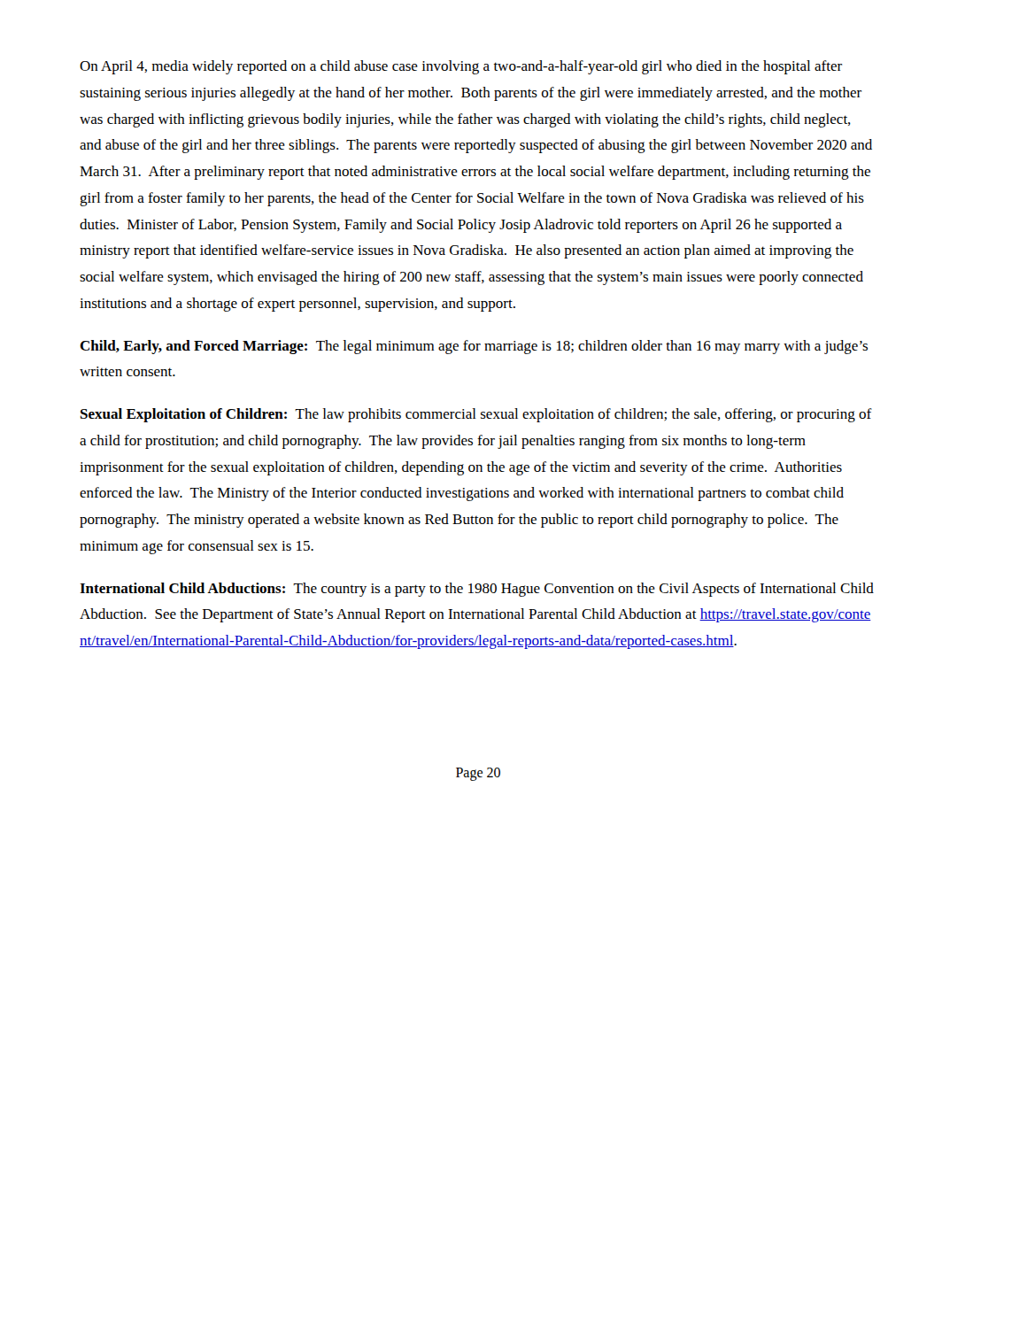On April 4, media widely reported on a child abuse case involving a two-and-a-half-year-old girl who died in the hospital after sustaining serious injuries allegedly at the hand of her mother. Both parents of the girl were immediately arrested, and the mother was charged with inflicting grievous bodily injuries, while the father was charged with violating the child’s rights, child neglect, and abuse of the girl and her three siblings. The parents were reportedly suspected of abusing the girl between November 2020 and March 31. After a preliminary report that noted administrative errors at the local social welfare department, including returning the girl from a foster family to her parents, the head of the Center for Social Welfare in the town of Nova Gradiska was relieved of his duties. Minister of Labor, Pension System, Family and Social Policy Josip Aladrovic told reporters on April 26 he supported a ministry report that identified welfare-service issues in Nova Gradiska. He also presented an action plan aimed at improving the social welfare system, which envisaged the hiring of 200 new staff, assessing that the system’s main issues were poorly connected institutions and a shortage of expert personnel, supervision, and support.
Child, Early, and Forced Marriage: The legal minimum age for marriage is 18; children older than 16 may marry with a judge’s written consent.
Sexual Exploitation of Children: The law prohibits commercial sexual exploitation of children; the sale, offering, or procuring of a child for prostitution; and child pornography. The law provides for jail penalties ranging from six months to long-term imprisonment for the sexual exploitation of children, depending on the age of the victim and severity of the crime. Authorities enforced the law. The Ministry of the Interior conducted investigations and worked with international partners to combat child pornography. The ministry operated a website known as Red Button for the public to report child pornography to police. The minimum age for consensual sex is 15.
International Child Abductions: The country is a party to the 1980 Hague Convention on the Civil Aspects of International Child Abduction. See the Department of State’s Annual Report on International Parental Child Abduction at https://travel.state.gov/content/travel/en/International-Parental-Child-Abduction/for-providers/legal-reports-and-data/reported-cases.html.
Page 20